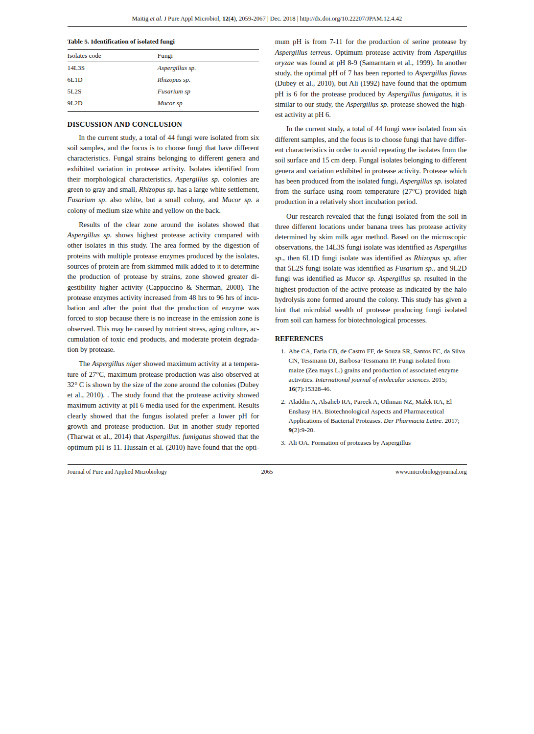Maitig et al. J Pure Appl Microbiol, 12(4), 2059-2067 | Dec. 2018 | http://dx.doi.org/10.22207/JPAM.12.4.42
Table 5. Identification of isolated fungi
| Isolates code | Fungi |
| --- | --- |
| 14L3S | Aspergillus sp. |
| 6L1D | Rhizopus sp. |
| 5L2S | Fusarium sp |
| 9L2D | Mucor sp |
Discussion and Conclusion
In the current study, a total of 44 fungi were isolated from six soil samples, and the focus is to choose fungi that have different characteristics. Fungal strains belonging to different genera and exhibited variation in protease activity. Isolates identified from their morphological characteristics, Aspergillus sp. colonies are green to gray and small, Rhizopus sp. has a large white settlement, Fusarium sp. also white, but a small colony, and Mucor sp. a colony of medium size white and yellow on the back.
Results of the clear zone around the isolates showed that Aspergillus sp. shows highest protease activity compared with other isolates in this study. The area formed by the digestion of proteins with multiple protease enzymes produced by the isolates, sources of protein are from skimmed milk added to it to determine the production of protease by strains, zone showed greater digestibility higher activity (Cappuccino & Sherman, 2008). The protease enzymes activity increased from 48 hrs to 96 hrs of incubation and after the point that the production of enzyme was forced to stop because there is no increase in the emission zone is observed. This may be caused by nutrient stress, aging culture, accumulation of toxic end products, and moderate protein degradation by protease.
The Aspergillus niger showed maximum activity at a temperature of 27°C, maximum protease production was also observed at 32° C is shown by the size of the zone around the colonies (Dubey et al., 2010). . The study found that the protease activity showed maximum activity at pH 6 media used for the experiment. Results clearly showed that the fungus isolated prefer a lower pH for growth and protease production. But in another study reported (Tharwat et al., 2014) that Aspergillus. fumigatus showed that the optimum pH is 11. Hussain et al. (2010) have found that the optimum pH is from 7-11 for the production of serine protease by Aspergillus terreus. Optimum protease activity from Aspergillus oryzae was found at pH 8-9 (Samarntarn et al., 1999). In another study, the optimal pH of 7 has been reported to Aspergillus flavus (Dubey et al., 2010), but Ali (1992) have found that the optimum pH is 6 for the protease produced by Aspergillus fumigatus, it is similar to our study, the Aspergillus sp. protease showed the highest activity at pH 6.
In the current study, a total of 44 fungi were isolated from six different samples, and the focus is to choose fungi that have different characteristics in order to avoid repeating the isolates from the soil surface and 15 cm deep. Fungal isolates belonging to different genera and variation exhibited in protease activity. Protease which has been produced from the isolated fungi, Aspergillus sp. isolated from the surface using room temperature (27°C) provided high production in a relatively short incubation period.
Our research revealed that the fungi isolated from the soil in three different locations under banana trees has protease activity determined by skim milk agar method. Based on the microscopic observations, the 14L3S fungi isolate was identified as Aspergillus sp., then 6L1D fungi isolate was identified as Rhizopus sp, after that 5L2S fungi isolate was identified as Fusarium sp., and 9L2D fungi was identified as Mucor sp. Aspergillus sp. resulted in the highest production of the active protease as indicated by the halo hydrolysis zone formed around the colony. This study has given a hint that microbial wealth of protease producing fungi isolated from soil can harness for biotechnological processes.
References
Abe CA, Faria CB, de Castro FF, de Souza SR, Santos FC, da Silva CN, Tessmann DJ, Barbosa-Tessmann IP. Fungi isolated from maize (Zea mays L.) grains and production of associated enzyme activities. International journal of molecular sciences. 2015; 16(7):15328-46.
Aladdin A, Alsaheb RA, Pareek A, Othman NZ, Malek RA, El Enshasy HA. Biotechnological Aspects and Pharmaceutical Applications of Bacterial Proteases. Der Pharmacia Lettre. 2017; 9(2):9-20.
Ali OA. Formation of proteases by Aspergillus
Journal of Pure and Applied Microbiology 2065 www.microbiologyjournal.org